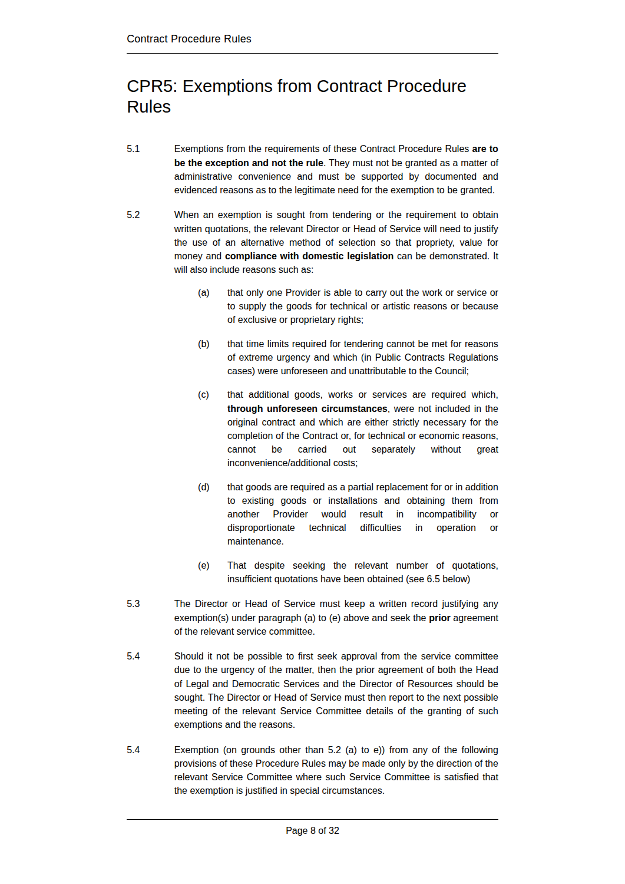Contract Procedure Rules
CPR5: Exemptions from Contract Procedure Rules
5.1
Exemptions from the requirements of these Contract Procedure Rules are to be the exception and not the rule. They must not be granted as a matter of administrative convenience and must be supported by documented and evidenced reasons as to the legitimate need for the exemption to be granted.
5.2
When an exemption is sought from tendering or the requirement to obtain written quotations, the relevant Director or Head of Service will need to justify the use of an alternative method of selection so that propriety, value for money and compliance with domestic legislation can be demonstrated. It will also include reasons such as:
(a)
that only one Provider is able to carry out the work or service or to supply the goods for technical or artistic reasons or because of exclusive or proprietary rights;
(b)
that time limits required for tendering cannot be met for reasons of extreme urgency and which (in Public Contracts Regulations cases) were unforeseen and unattributable to the Council;
(c)
that additional goods, works or services are required which, through unforeseen circumstances, were not included in the original contract and which are either strictly necessary for the completion of the Contract or, for technical or economic reasons, cannot be carried out separately without great inconvenience/additional costs;
(d)
that goods are required as a partial replacement for or in addition to existing goods or installations and obtaining them from another Provider would result in incompatibility or disproportionate technical difficulties in operation or maintenance.
(e)
That despite seeking the relevant number of quotations, insufficient quotations have been obtained (see 6.5 below)
5.3
The Director or Head of Service must keep a written record justifying any exemption(s) under paragraph (a) to (e) above and seek the prior agreement of the relevant service committee.
5.4
Should it not be possible to first seek approval from the service committee due to the urgency of the matter, then the prior agreement of both the Head of Legal and Democratic Services and the Director of Resources should be sought. The Director or Head of Service must then report to the next possible meeting of the relevant Service Committee details of the granting of such exemptions and the reasons.
5.4
Exemption (on grounds other than 5.2 (a) to e)) from any of the following provisions of these Procedure Rules may be made only by the direction of the relevant Service Committee where such Service Committee is satisfied that the exemption is justified in special circumstances.
Page 8 of 32